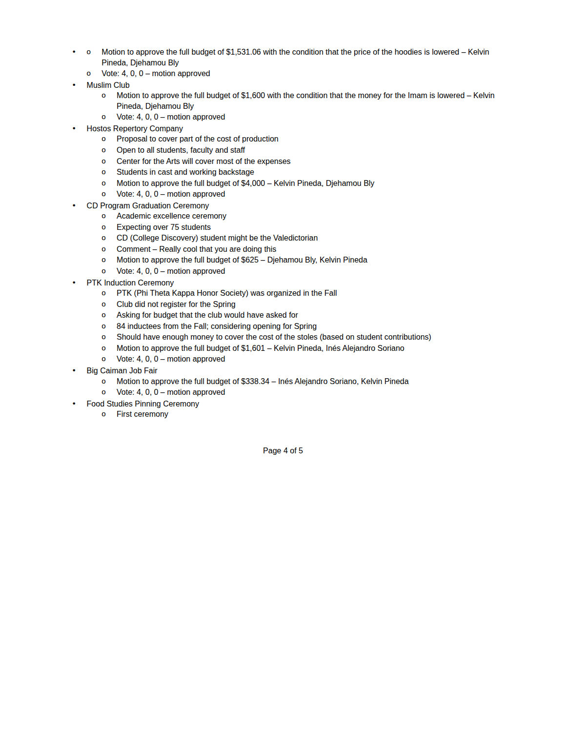Motion to approve the full budget of $1,531.06 with the condition that the price of the hoodies is lowered – Kelvin Pineda, Djehamou Bly
Vote: 4, 0, 0 – motion approved
Muslim Club
Motion to approve the full budget of $1,600 with the condition that the money for the Imam is lowered – Kelvin Pineda, Djehamou Bly
Vote: 4, 0, 0 – motion approved
Hostos Repertory Company
Proposal to cover part of the cost of production
Open to all students, faculty and staff
Center for the Arts will cover most of the expenses
Students in cast and working backstage
Motion to approve the full budget of $4,000 – Kelvin Pineda, Djehamou Bly
Vote: 4, 0, 0 – motion approved
CD Program Graduation Ceremony
Academic excellence ceremony
Expecting over 75 students
CD (College Discovery) student might be the Valedictorian
Comment – Really cool that you are doing this
Motion to approve the full budget of $625 – Djehamou Bly, Kelvin Pineda
Vote: 4, 0, 0 – motion approved
PTK Induction Ceremony
PTK (Phi Theta Kappa Honor Society) was organized in the Fall
Club did not register for the Spring
Asking for budget that the club would have asked for
84 inductees from the Fall; considering opening for Spring
Should have enough money to cover the cost of the stoles (based on student contributions)
Motion to approve the full budget of $1,601 – Kelvin Pineda, Inés Alejandro Soriano
Vote: 4, 0, 0 – motion approved
Big Caiman Job Fair
Motion to approve the full budget of $338.34 – Inés Alejandro Soriano, Kelvin Pineda
Vote: 4, 0, 0 – motion approved
Food Studies Pinning Ceremony
First ceremony
Page 4 of 5